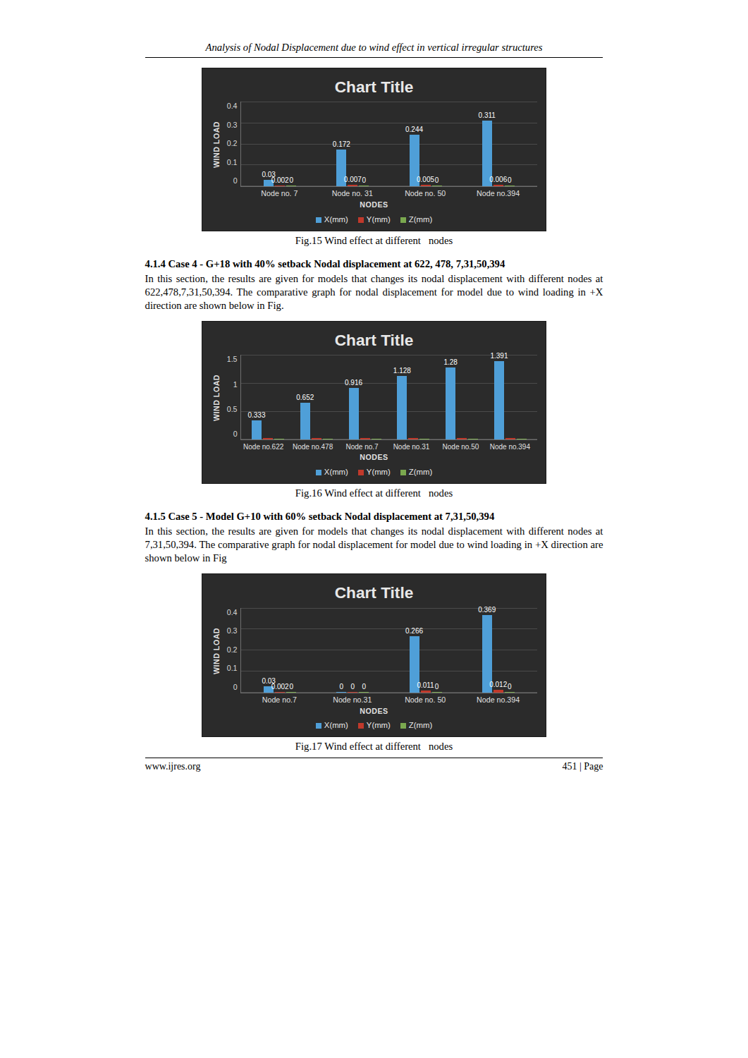Analysis of Nodal Displacement due to wind effect in vertical irregular structures
Chart Title
WIND LOAD
0.4
0.3
0.2
0.1
0
0.03
0.002
0
0.172
0.007
0
0.244
0.005
0
0.311
0.006
0
Node no. 7 Node no. 31 Node no. 50 Node no.394
NODES
X(mm)
Y(mm)
Z(mm)
Fig.15 Wind effect at different nodes
4.1.4 Case 4 - G+18 with 40% setback Nodal displacement at 622, 478, 7,31,50,394
In this section, the results are given for models that changes its nodal displacement with different nodes at 622,478,7,31,50,394. The comparative graph for nodal displacement for model due to wind loading in +X direction are shown below in Fig.
Chart Title
WIND LOAD
1.5
1
0.5
0
0.333
0.652
0.916
1.128
1.28
1.391
Node no.622 Node no.478 Node no.7 Node no.31 Node no.50 Node no.394
NODES
X(mm)
Y(mm)
Z(mm)
Fig.16 Wind effect at different nodes
4.1.5 Case 5 - Model G+10 with 60% setback Nodal displacement at 7,31,50,394
In this section, the results are given for models that changes its nodal displacement with different nodes at 7,31,50,394. The comparative graph for nodal displacement for model due to wind loading in +X direction are shown below in Fig
Chart Title
WIND LOAD
0.4
0.3
0.2
0.1
0
0.03
0.002
0
0
0
0
0.266
0.011
0
0.369
0.012
0
Node no.7 Node no.31 Node no. 50 Node no.394
NODES
X(mm)
Y(mm)
Z(mm)
Fig.17 Wind effect at different nodes
www.ijres.org 451 | Page